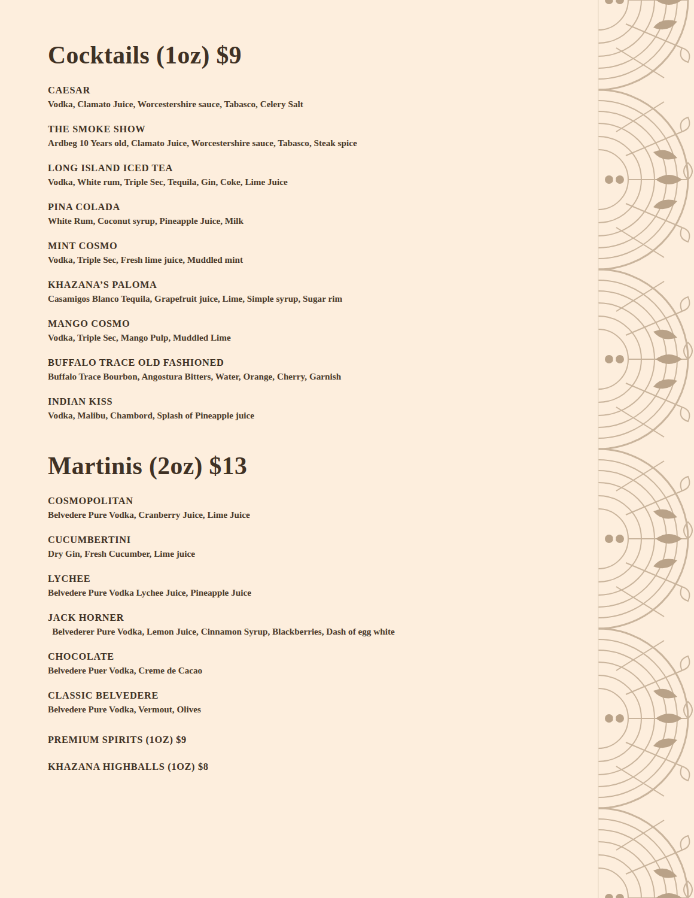Cocktails (1oz) $9
Caesar
Vodka, Clamato Juice, Worcestershire sauce, Tabasco, Celery Salt
The Smoke Show
Ardbeg 10 Years old, Clamato Juice, Worcestershire sauce, Tabasco, Steak spice
Long Island Iced Tea
Vodka, White rum, Triple Sec, Tequila, Gin, Coke, Lime Juice
Pina Colada
White Rum, Coconut syrup, Pineapple Juice, Milk
Mint Cosmo
Vodka, Triple Sec, Fresh lime juice, Muddled mint
Khazana’s Paloma
Casamigos Blanco Tequila, Grapefruit juice, Lime, Simple syrup, Sugar rim
Mango Cosmo
Vodka, Triple Sec, Mango Pulp, Muddled Lime
Buffalo Trace Old Fashioned
Buffalo Trace Bourbon, Angostura Bitters, Water, Orange, Cherry, Garnish
Indian Kiss
Vodka, Malibu, Chambord, Splash of Pineapple juice
Martinis (2oz) $13
Cosmopolitan
Belvedere Pure Vodka, Cranberry Juice, Lime Juice
Cucumbertini
Dry Gin, Fresh Cucumber, Lime juice
Lychee
Belvedere Pure Vodka Lychee Juice, Pineapple Juice
Jack Horner
Belvederer Pure Vodka, Lemon Juice, Cinnamon Syrup, Blackberries, Dash of egg white
Chocolate
Belvedere Puer Vodka, Creme de Cacao
Classic Belvedere
Belvedere Pure Vodka, Vermout, Olives
Premium Spirits (1oz) $9
Khazana Highballs (1oz) $8